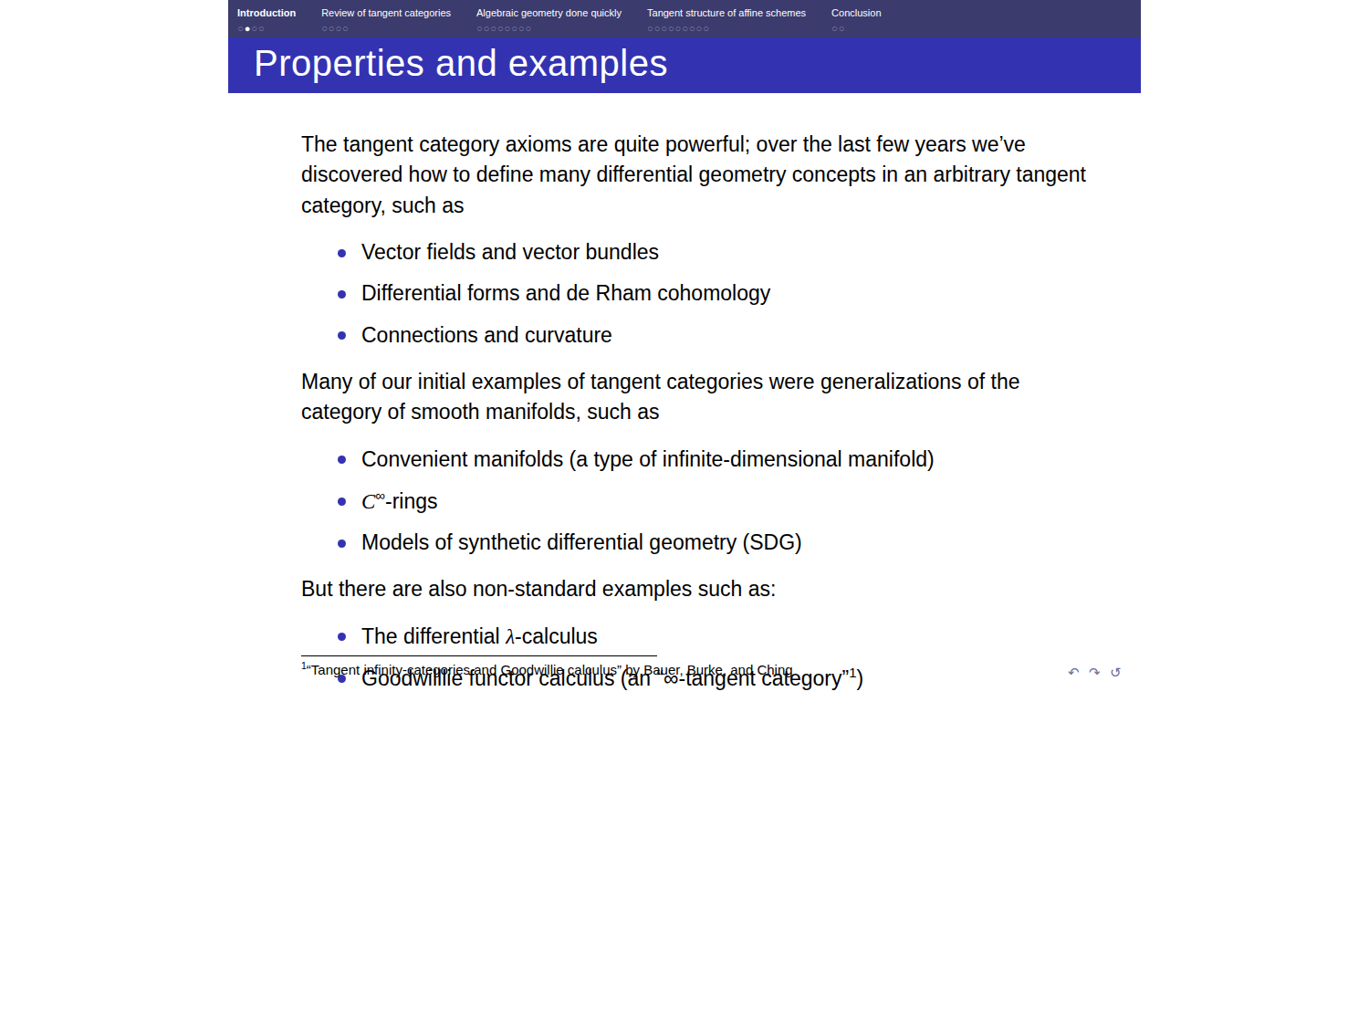Introduction ○●○○
Review of tangent categories ○○○○
Algebraic geometry done quickly ○○○○○○○○
Tangent structure of affine schemes ○○○○○○○○○
Conclusion ○○
Properties and examples
The tangent category axioms are quite powerful; over the last few years we’ve discovered how to define many differential geometry concepts in an arbitrary tangent category, such as
Vector fields and vector bundles
Differential forms and de Rham cohomology
Connections and curvature
Many of our initial examples of tangent categories were generalizations of the category of smooth manifolds, such as
Convenient manifolds (a type of infinite-dimensional manifold)
C∞-rings
Models of synthetic differential geometry (SDG)
But there are also non-standard examples such as:
The differential λ-calculus
Goodwilllie functor calculus (an “∞-tangent category”1)
1“Tangent infinity-categories and Goodwillie calculus” by Bauer, Burke, and Ching
↶ ↷ ↺